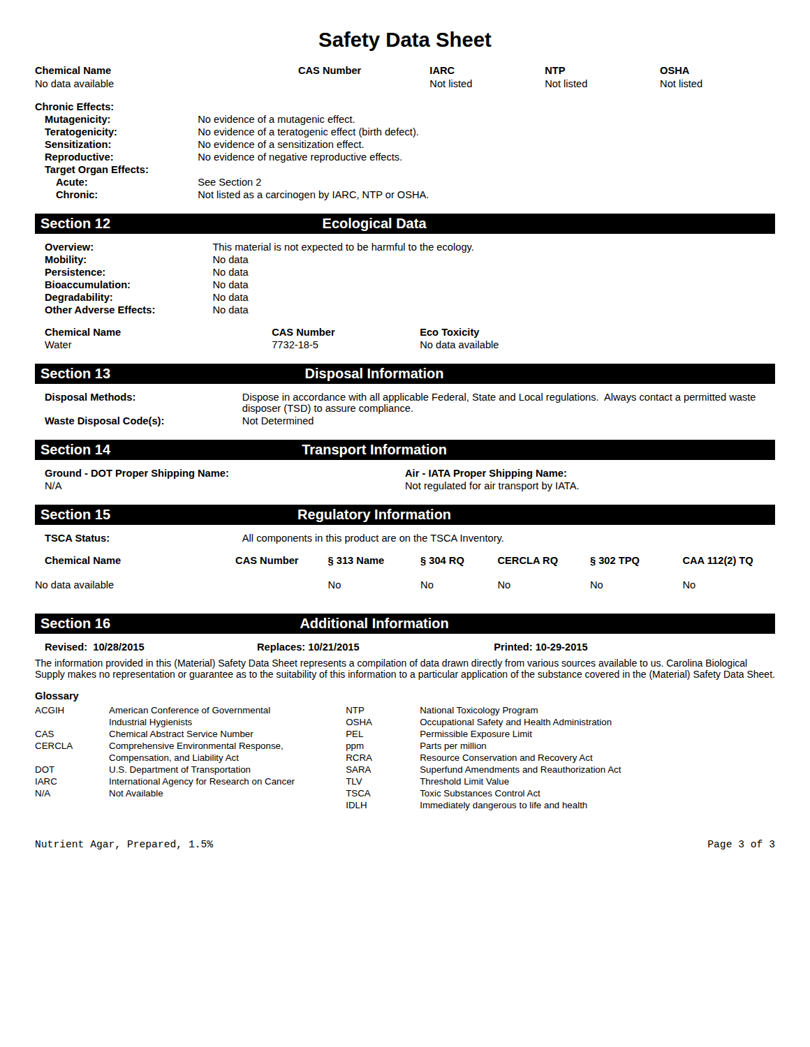Safety Data Sheet
| Chemical Name | CAS Number | IARC | NTP | OSHA |
| No data available | | Not listed | Not listed | Not listed |
| Chronic Effects: |
| Mutagenicity: | No evidence of a mutagenic effect. |
| Teratogenicity: | No evidence of a teratogenic effect (birth defect). |
| Sensitization: | No evidence of a sensitization effect. |
| Reproductive: | No evidence of negative reproductive effects. |
| Target Organ Effects: |
| Acute: | See Section 2 |
| Chronic: | Not listed as a carcinogen by IARC, NTP or OSHA. |
Section 12 Ecological Data
| Overview: | This material is not expected to be harmful to the ecology. |
| Mobility: | No data |
| Persistence: | No data |
| Bioaccumulation: | No data |
| Degradability: | No data |
| Other Adverse Effects: | No data |
| Chemical Name | CAS Number | Eco Toxicity |
| Water | 7732-18-5 | No data available |
Section 13 Disposal Information
| Disposal Methods: | Dispose in accordance with all applicable Federal, State and Local regulations. Always contact a permitted waste disposer (TSD) to assure compliance. |
| Waste Disposal Code(s): | Not Determined |
Section 14 Transport Information
| Ground - DOT Proper Shipping Name: | Air - IATA Proper Shipping Name: |
| N/A | Not regulated for air transport by IATA. |
Section 15 Regulatory Information
| TSCA Status: | All components in this product are on the TSCA Inventory. |
| Chemical Name | CAS Number | § 313 Name | § 304 RQ | CERCLA RQ | § 302 TPQ | CAA 112(2) TQ |
| No data available | | No | No | No | No | No |
Section 16 Additional Information
| Revised: 10/28/2015 | Replaces: 10/21/2015 | Printed: 10-29-2015 |
The information provided in this (Material) Safety Data Sheet represents a compilation of data drawn directly from various sources available to us. Carolina Biological Supply makes no representation or guarantee as to the suitability of this information to a particular application of the substance covered in the (Material) Safety Data Sheet.
Glossary
| ACGIH | American Conference of Governmental | NTP | National Toxicology Program |
| | Industrial Hygienists | OSHA | Occupational Safety and Health Administration |
| CAS | Chemical Abstract Service Number | PEL | Permissible Exposure Limit |
| CERCLA | Comprehensive Environmental Response, | ppm | Parts per million |
| | Compensation, and Liability Act | RCRA | Resource Conservation and Recovery Act |
| DOT | U.S. Department of Transportation | SARA | Superfund Amendments and Reauthorization Act |
| IARC | International Agency for Research on Cancer | TLV | Threshold Limit Value |
| N/A | Not Available | TSCA | Toxic Substances Control Act |
| | | IDLH | Immediately dangerous to life and health |
Nutrient Agar, Prepared, 1.5% Page 3 of 3